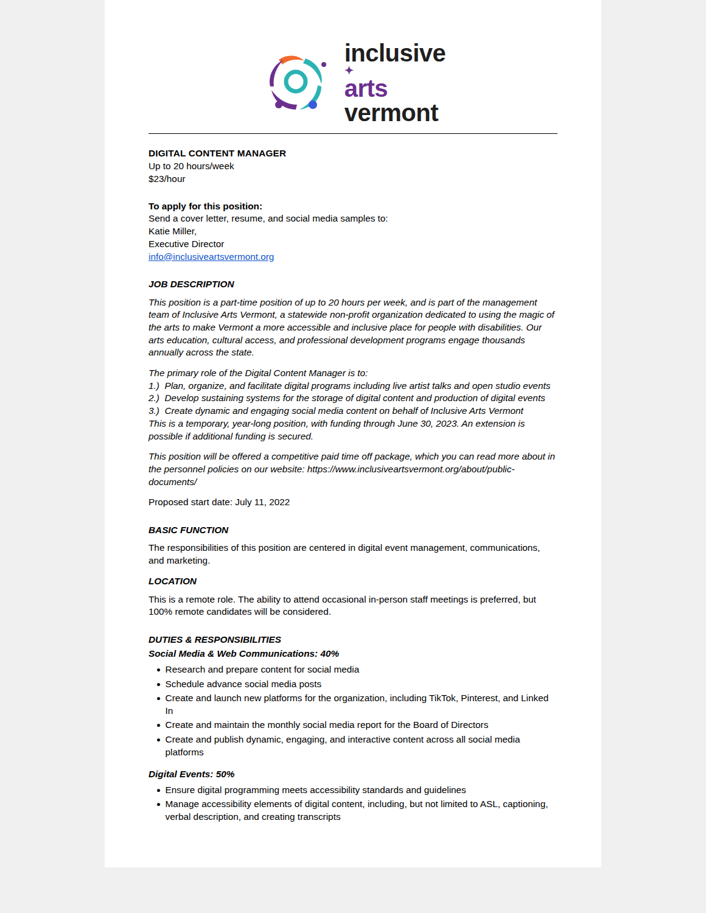inclusive✦ arts vermont
DIGITAL CONTENT MANAGER
Up to 20 hours/week
$23/hour
To apply for this position:
Send a cover letter, resume, and social media samples to:
Katie Miller,
Executive Director
info@inclusiveartsvermont.org
JOB DESCRIPTION
This position is a part-time position of up to 20 hours per week, and is part of the management team of Inclusive Arts Vermont, a statewide non-profit organization dedicated to using the magic of the arts to make Vermont a more accessible and inclusive place for people with disabilities. Our arts education, cultural access, and professional development programs engage thousands annually across the state.
The primary role of the Digital Content Manager is to:
1.) Plan, organize, and facilitate digital programs including live artist talks and open studio events
2.) Develop sustaining systems for the storage of digital content and production of digital events
3.) Create dynamic and engaging social media content on behalf of Inclusive Arts Vermont
This is a temporary, year-long position, with funding through June 30, 2023. An extension is possible if additional funding is secured.
This position will be offered a competitive paid time off package, which you can read more about in the personnel policies on our website: https://www.inclusiveartsvermont.org/about/public-documents/
Proposed start date: July 11, 2022
BASIC FUNCTION
The responsibilities of this position are centered in digital event management, communications, and marketing.
LOCATION
This is a remote role. The ability to attend occasional in-person staff meetings is preferred, but 100% remote candidates will be considered.
DUTIES & RESPONSIBILITIES
Social Media & Web Communications: 40%
Research and prepare content for social media
Schedule advance social media posts
Create and launch new platforms for the organization, including TikTok, Pinterest, and Linked In
Create and maintain the monthly social media report for the Board of Directors
Create and publish dynamic, engaging, and interactive content across all social media platforms
Digital Events: 50%
Ensure digital programming meets accessibility standards and guidelines
Manage accessibility elements of digital content, including, but not limited to ASL, captioning, verbal description, and creating transcripts